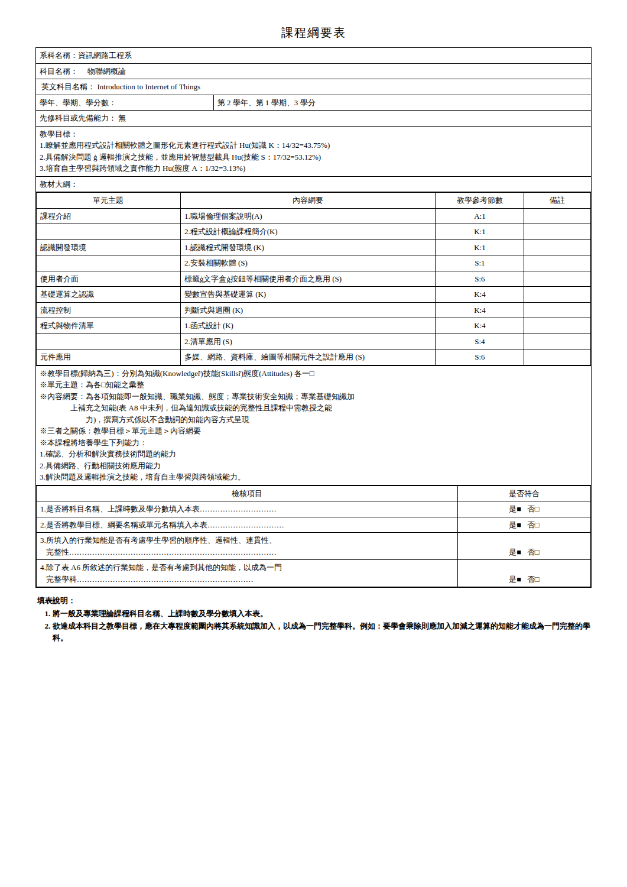課程綱要表
| 系科名稱：資訊網路工程系 |
| 科目名稱： 物聯網概論 |
| 英文科目名稱： Introduction to Internet of Things |
| 學年、學期、學分數： | 第 2 學年、第 1 學期、3 學分 |
| 先修科目或先備能力： 無 |
| 教學目標： 1.瞭解並應用程式設計相關軟體之圖形化元素進行程式設計 Hu(知識 K：14/32=43.75%) 2.具備解決問題 ģ 邏輯推演之技能，並應用於智慧型載具 Hu(技能 S：17/32=53.12%) 3.培育自主學習與跨領域之實作能力 Hu(態度 A：1/32=3.13%) |
| 教材大綱： |
| / 單元主題 / 內容網要 / 教學參考節數 / 備註 / / --- / --- / --- / --- / / 課程介紹 / 1.職場倫理個案說明(A) / A:1 / / / / 2.程式設計概論課程簡介(K) / K:1 / / / 認識開發環境 / 1.認識程式開發環境 (K) / K:1 / / / / 2.安裝相關軟體 (S) / S:1 / / / 使用者介面 / 標籤ģ文字盒ģ按鈕等相關使用者介面之應用 (S) / S:6 / / / 基礎運算之認識 / 變數宣告與基礎運算 (K) / K:4 / / / 流程控制 / 判斷式與迴圈 (K) / K:4 / / / 程式與物件清單 / 1.函式設計 (K) / K:4 / / / / 2.清單應用 (S) / S:4 / / / 元件應用 / 多媒、網路、資料庫、繪圖等相關元件之設計應用 (S) / S:6 / / |
| ※教學目標(歸納為三)：分別為知識(Knowledgeř)技能(Skillsř)態度(Attitudes) 各一□ ※單元主題：為各□知能之彙整 ※內容網要：為各項知能即一般知識、職業知識、態度；專業技術安全知識；專業基礎知識加 上補充之知能(表 A8 中未列，但為達知識或技能的完整性且課程中需教授之能 力)，撰寫方式係以不含動詞的知能內容方式呈現 ※三者之關係：教學目標＞單元主題＞內容網要 ※本課程將培養學生下列能力： 1.確認、分析和解決實務技術問題的能力 2.具備網路、行動相關技術應用能力 3.解決問題及邏輯推演之技能，培育自主學習與跨領域能力。 |
| / 檢核項目 / 是否符合 / / --- / --- / / 1.是否將科目名稱、上課時數及學分數填入本表………………………… / 是■ 否□ / / 2.是否將教學目標、綱要名稱或單元名稱填入本表………………………… / 是■ 否□ / / 3.所填入的行業知能是否有考慮學生學習的順序性、邏輯性、連貫性、 完整性……………………………………………………………………… / 是■ 否□ / / 4.除了表 A6 所敘述的行業知能，是否有考慮到其他的知能，以成為一門 完整學科…………………………………………………………… / 是■ 否□ / |
填表說明：
將一般及專業理論課程科目名稱、上課時數及學分數填入本表。
欲達成本科目之教學目標，應在大專程度範圍內將其系統知識加入，以成為一門完整學科。例如：要學會乘除則應加入加減之運算的知能才能成為一門完整的學科。